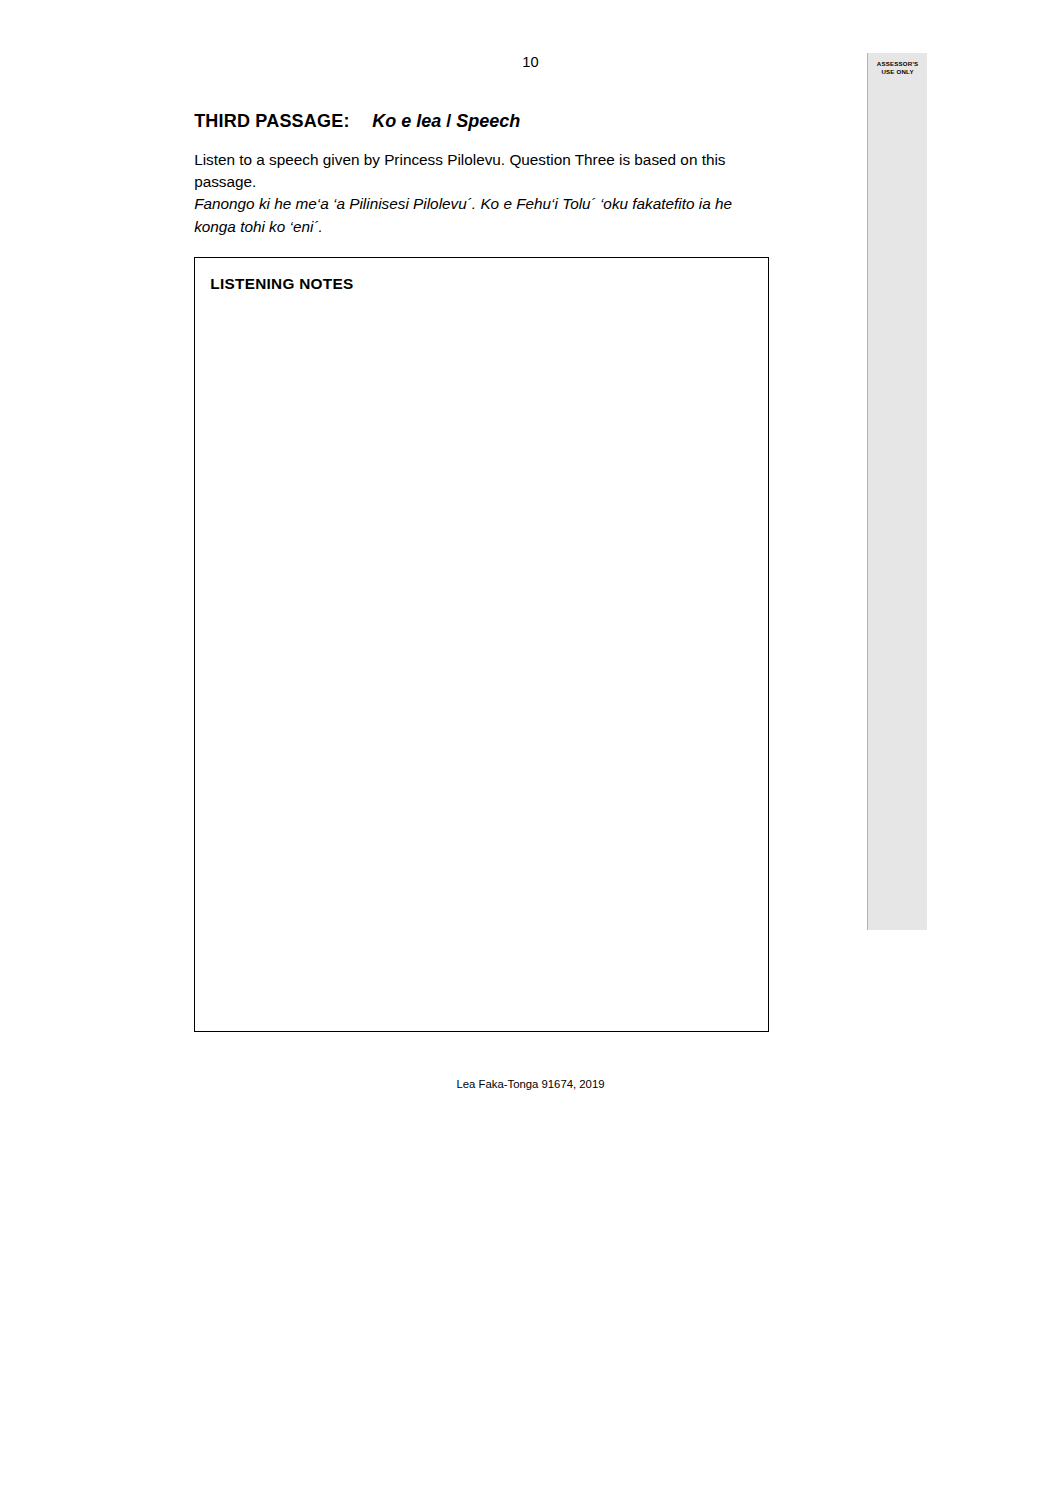10
ASSESSOR'S
USE ONLY
THIRD PASSAGE: Ko e lea / Speech
Listen to a speech given by Princess Pilolevu. Question Three is based on this passage. Fanongo ki he me‘a ‘a Pilinisesi Pilolevu´. Ko e Fehu‘i Tolu´ ‘oku fakatefito ia he konga tohi ko ‘eni´.
LISTENING NOTES
Lea Faka-Tonga 91674, 2019